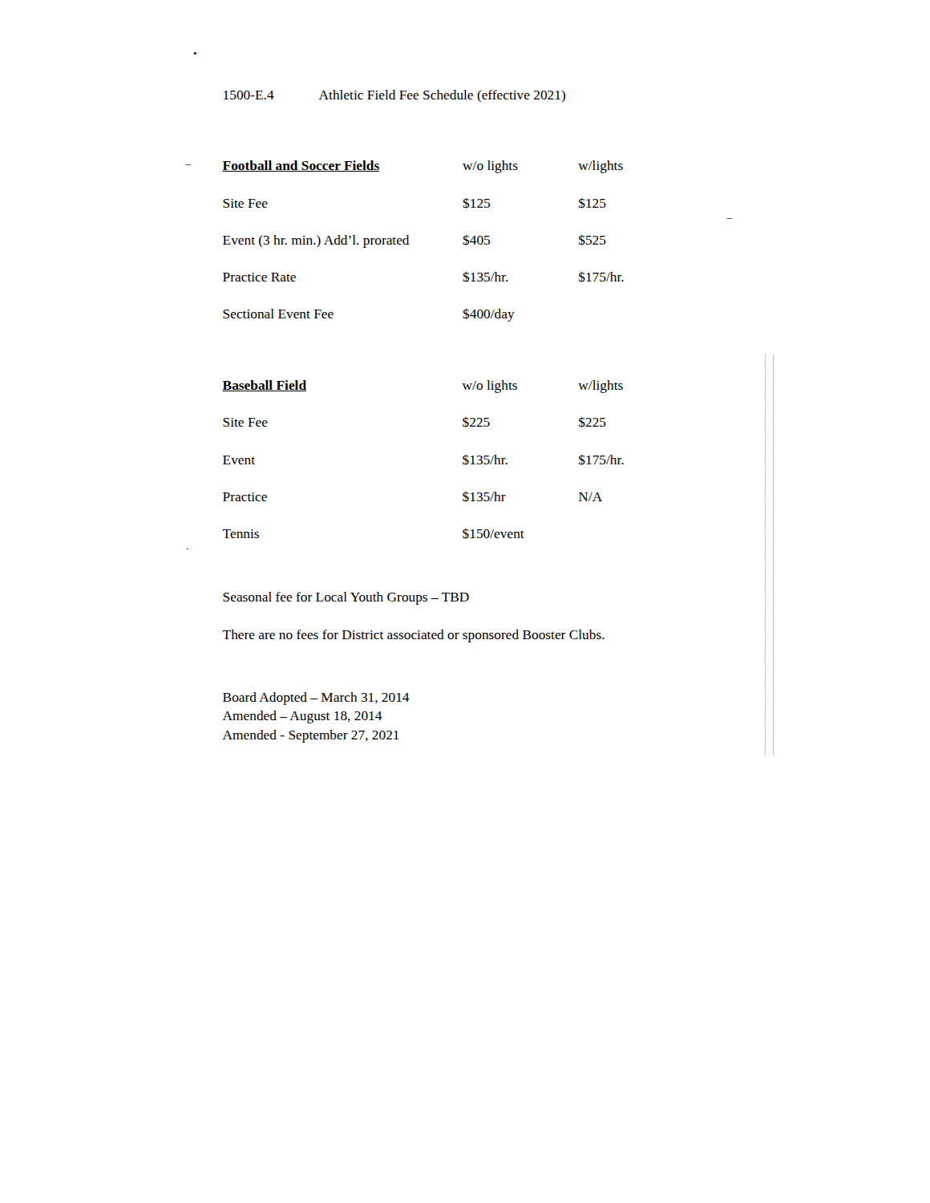• – · –
1500-E.4 Athletic Field Fee Schedule (effective 2021)
| Football and Soccer Fields | w/o lights | w/lights |
| --- | --- | --- |
| Site Fee | $125 | $125 |
| Event (3 hr. min.) Add’l. prorated | $405 | $525 |
| Practice Rate | $135/hr. | $175/hr. |
| Sectional Event Fee | $400/day | |
| Baseball Field | w/o lights | w/lights |
| --- | --- | --- |
| Site Fee | $225 | $225 |
| Event | $135/hr. | $175/hr. |
| Practice | $135/hr | N/A |
| Tennis | $150/event | |
Seasonal fee for Local Youth Groups – TBD
There are no fees for District associated or sponsored Booster Clubs.
Board Adopted – March 31, 2014
Amended – August 18, 2014
Amended - September 27, 2021